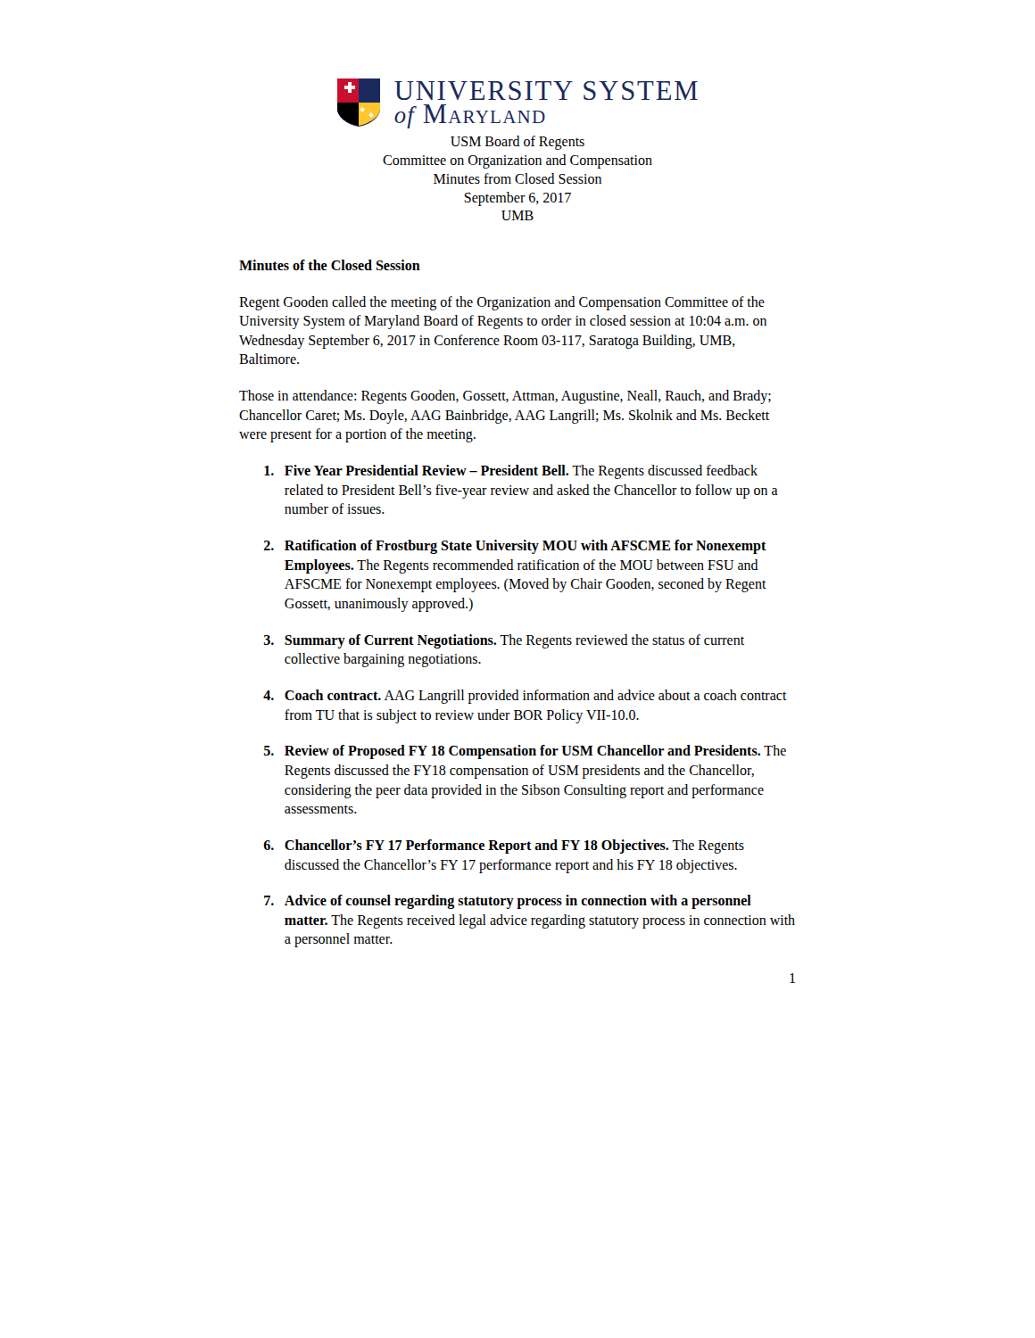University System
of Maryland
USM Board of Regents
Committee on Organization and Compensation
Minutes from Closed Session
September 6, 2017
UMB
Minutes of the Closed Session
Regent Gooden called the meeting of the Organization and Compensation Committee of the University System of Maryland Board of Regents to order in closed session at 10:04 a.m. on Wednesday September 6, 2017 in Conference Room 03-117, Saratoga Building, UMB, Baltimore.
Those in attendance: Regents Gooden, Gossett, Attman, Augustine, Neall, Rauch, and Brady; Chancellor Caret; Ms. Doyle, AAG Bainbridge, AAG Langrill; Ms. Skolnik and Ms. Beckett were present for a portion of the meeting.
Five Year Presidential Review – President Bell. The Regents discussed feedback related to President Bell’s five-year review and asked the Chancellor to follow up on a number of issues.
Ratification of Frostburg State University MOU with AFSCME for Nonexempt Employees. The Regents recommended ratification of the MOU between FSU and AFSCME for Nonexempt employees. (Moved by Chair Gooden, seconed by Regent Gossett, unanimously approved.)
Summary of Current Negotiations. The Regents reviewed the status of current collective bargaining negotiations.
Coach contract. AAG Langrill provided information and advice about a coach contract from TU that is subject to review under BOR Policy VII-10.0.
Review of Proposed FY 18 Compensation for USM Chancellor and Presidents. The Regents discussed the FY18 compensation of USM presidents and the Chancellor, considering the peer data provided in the Sibson Consulting report and performance assessments.
Chancellor’s FY 17 Performance Report and FY 18 Objectives. The Regents discussed the Chancellor’s FY 17 performance report and his FY 18 objectives.
Advice of counsel regarding statutory process in connection with a personnel matter. The Regents received legal advice regarding statutory process in connection with a personnel matter.
1